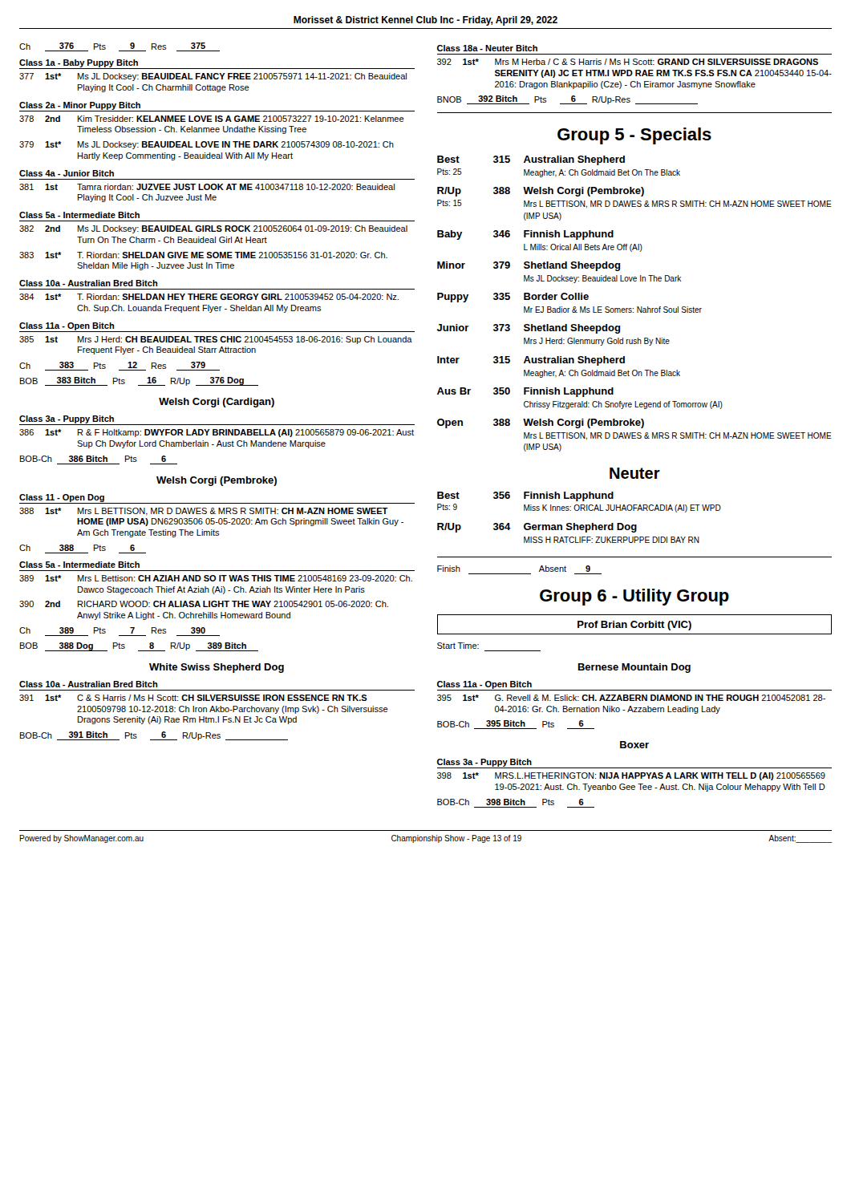Morisset & District Kennel Club Inc - Friday, April 29, 2022
Ch 376 Pts 9 Res 375
Class 1a - Baby Puppy Bitch
377 1st* Ms JL Docksey: BEAUIDEAL FANCY FREE 2100575971 14-11-2021: Ch Beauideal Playing It Cool - Ch Charmhill Cottage Rose
Class 2a - Minor Puppy Bitch
378 2nd Kim Tresidder: KELANMEE LOVE IS A GAME 2100573227 19-10-2021: Kelanmee Timeless Obsession - Ch. Kelanmee Undathe Kissing Tree
379 1st* Ms JL Docksey: BEAUIDEAL LOVE IN THE DARK 2100574309 08-10-2021: Ch Hartly Keep Commenting - Beauideal With All My Heart
Class 4a - Junior Bitch
381 1st Tamra riordan: JUZVEE JUST LOOK AT ME 4100347118 10-12-2020: Beauideal Playing It Cool - Ch Juzvee Just Me
Class 5a - Intermediate Bitch
382 2nd Ms JL Docksey: BEAUIDEAL GIRLS ROCK 2100526064 01-09-2019: Ch Beauideal Turn On The Charm - Ch Beauideal Girl At Heart
383 1st* T. Riordan: SHELDAN GIVE ME SOME TIME 2100535156 31-01-2020: Gr. Ch. Sheldan Mile High - Juzvee Just In Time
Class 10a - Australian Bred Bitch
384 1st* T. Riordan: SHELDAN HEY THERE GEORGY GIRL 2100539452 05-04-2020: Nz. Ch. Sup.Ch. Louanda Frequent Flyer - Sheldan All My Dreams
Class 11a - Open Bitch
385 1st Mrs J Herd: CH BEAUIDEAL TRES CHIC 2100454553 18-06-2016: Sup Ch Louanda Frequent Flyer - Ch Beauideal Starr Attraction
Ch 383 Pts 12 Res 379
BOB 383 Bitch Pts 16 R/Up 376 Dog
Welsh Corgi (Cardigan)
Class 3a - Puppy Bitch
386 1st* R & F Holtkamp: DWYFOR LADY BRINDABELLA (AI) 2100565879 09-06-2021: Aust Sup Ch Dwyfor Lord Chamberlain - Aust Ch Mandene Marquise
BOB-Ch 386 Bitch Pts 6
Welsh Corgi (Pembroke)
Class 11 - Open Dog
388 1st* Mrs L BETTISON, MR D DAWES & MRS R SMITH: CH M-AZN HOME SWEET HOME (IMP USA) DN62903506 05-05-2020: Am Gch Springmill Sweet Talkin Guy - Am Gch Trengate Testing The Limits
Ch 388 Pts 6
Class 5a - Intermediate Bitch
389 1st* Mrs L Bettison: CH AZIAH AND SO IT WAS THIS TIME 2100548169 23-09-2020: Ch. Dawco Stagecoach Thief At Aziah (Ai) - Ch. Aziah Its Winter Here In Paris
390 2nd RICHARD WOOD: CH ALIASA LIGHT THE WAY 2100542901 05-06-2020: Ch. Anwyl Strike A Light - Ch. Ochrehills Homeward Bound
Ch 389 Pts 7 Res 390
BOB 388 Dog Pts 8 R/Up 389 Bitch
White Swiss Shepherd Dog
Class 10a - Australian Bred Bitch
391 1st* C & S Harris / Ms H Scott: CH SILVERSUISSE IRON ESSENCE RN TK.S 2100509798 10-12-2018: Ch Iron Akbo-Parchovany (Imp Svk) - Ch Silversuisse Dragons Serenity (Ai) Rae Rm Htm.I Fs.N Et Jc Ca Wpd
BOB-Ch 391 Bitch Pts 6 R/Up-Res
Class 18a - Neuter Bitch
392 1st* Mrs M Herba / C & S Harris / Ms H Scott: GRAND CH SILVERSUISSE DRAGONS SERENITY (AI) JC ET HTM.I WPD RAE RM TK.S FS.S FS.N CA 2100453440 15-04-2016: Dragon Blankpapilio (Cze) - Ch Eiramor Jasmyne Snowflake
BNOB 392 Bitch Pts 6 R/Up-Res
Group 5 - Specials
BestPts: 25
315
Australian Shepherd
Meagher, A: Ch Goldmaid Bet On The Black
R/UpPts: 15
388
Welsh Corgi (Pembroke)
Mrs L BETTISON, MR D DAWES & MRS R SMITH: CH M-AZN HOME SWEET HOME (IMP USA)
Baby
346
Finnish Lapphund
L Mills: Orical All Bets Are Off (AI)
Minor
379
Shetland Sheepdog
Ms JL Docksey: Beauideal Love In The Dark
Puppy
335
Border Collie
Mr EJ Badior & Ms LE Somers: Nahrof Soul Sister
Junior
373
Shetland Sheepdog
Mrs J Herd: Glenmurry Gold rush By Nite
Inter
315
Australian Shepherd
Meagher, A: Ch Goldmaid Bet On The Black
Aus Br
350
Finnish Lapphund
Chrissy Fitzgerald: Ch Snofyre Legend of Tomorrow (AI)
Open
388
Welsh Corgi (Pembroke)
Mrs L BETTISON, MR D DAWES & MRS R SMITH: CH M-AZN HOME SWEET HOME (IMP USA)
Neuter
BestPts: 9
356
Finnish Lapphund
Miss K Innes: ORICAL JUHAOFARCADIA (AI) ET WPD
R/Up
364
German Shepherd Dog
MISS H RATCLIFF: ZUKERPUPPE DIDI BAY RN
Finish Absent 9
Group 6 - Utility Group
Prof Brian Corbitt (VIC)
Start Time:
Bernese Mountain Dog
Class 11a - Open Bitch
395 1st* G. Revell & M. Eslick: CH. AZZABERN DIAMOND IN THE ROUGH 2100452081 28-04-2016: Gr. Ch. Bernation Niko - Azzabern Leading Lady
BOB-Ch 395 Bitch Pts 6
Boxer
Class 3a - Puppy Bitch
398 1st* MRS.L.HETHERINGTON: NIJA HAPPYAS A LARK WITH TELL D (AI) 2100565569 19-05-2021: Aust. Ch. Tyeanbo Gee Tee - Aust. Ch. Nija Colour Mehappy With Tell D
BOB-Ch 398 Bitch Pts 6
Powered by ShowManager.com.au Championship Show - Page 13 of 19 Absent:________